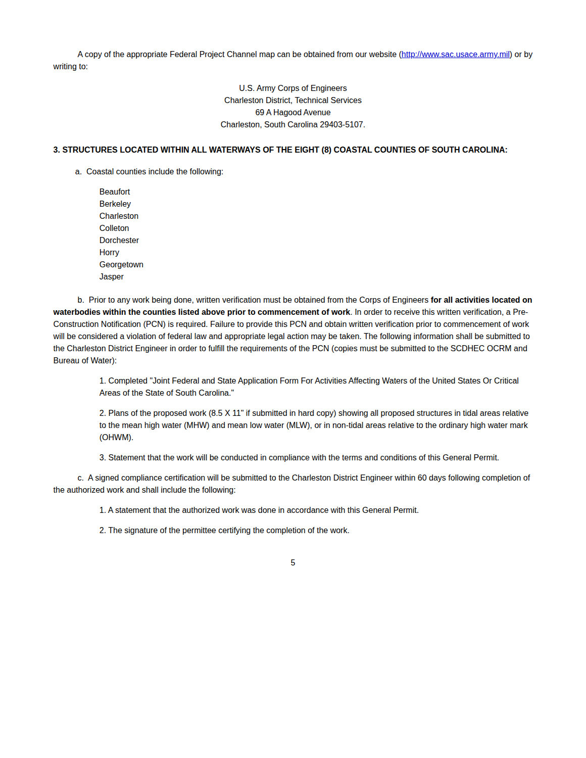A copy of the appropriate Federal Project Channel map can be obtained from our website (http://www.sac.usace.army.mil) or by writing to:
U.S. Army Corps of Engineers
Charleston District, Technical Services
69 A Hagood Avenue
Charleston, South Carolina 29403-5107.
3. STRUCTURES LOCATED WITHIN ALL WATERWAYS OF THE EIGHT (8) COASTAL COUNTIES OF SOUTH CAROLINA:
a. Coastal counties include the following:
Beaufort
Berkeley
Charleston
Colleton
Dorchester
Horry
Georgetown
Jasper
b. Prior to any work being done, written verification must be obtained from the Corps of Engineers for all activities located on waterbodies within the counties listed above prior to commencement of work. In order to receive this written verification, a Pre-Construction Notification (PCN) is required. Failure to provide this PCN and obtain written verification prior to commencement of work will be considered a violation of federal law and appropriate legal action may be taken. The following information shall be submitted to the Charleston District Engineer in order to fulfill the requirements of the PCN (copies must be submitted to the SCDHEC OCRM and Bureau of Water):
1. Completed "Joint Federal and State Application Form For Activities Affecting Waters of the United States Or Critical Areas of the State of South Carolina."
2. Plans of the proposed work (8.5 X 11" if submitted in hard copy) showing all proposed structures in tidal areas relative to the mean high water (MHW) and mean low water (MLW), or in non-tidal areas relative to the ordinary high water mark (OHWM).
3. Statement that the work will be conducted in compliance with the terms and conditions of this General Permit.
c. A signed compliance certification will be submitted to the Charleston District Engineer within 60 days following completion of the authorized work and shall include the following:
1. A statement that the authorized work was done in accordance with this General Permit.
2. The signature of the permittee certifying the completion of the work.
5